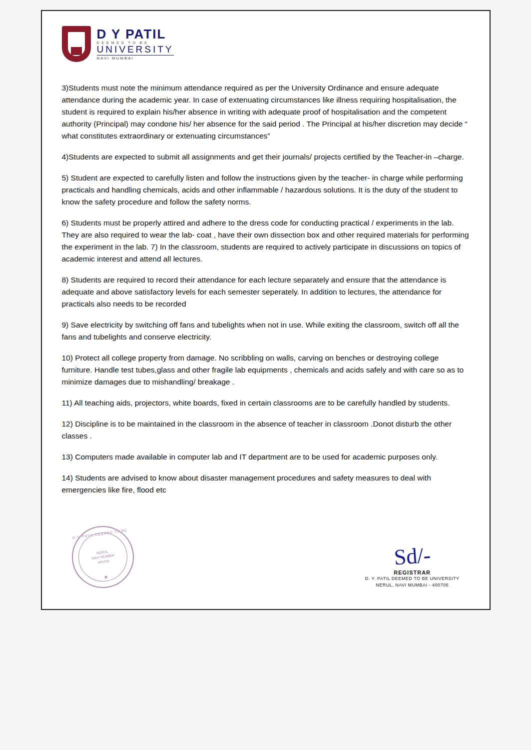D Y PATIL
D E E M E D T O B E
UNIVERSITY
NAVI MUMBAI
3)Students must note the minimum attendance required as per the University Ordinance and ensure adequate attendance during the academic year. In case of extenuating circumstances like illness requiring hospitalisation, the student is required to explain his/her absence in writing with adequate proof of hospitalisation and the competent authority (Principal) may condone his/ her absence for the said period . The Principal at his/her discretion may decide “ what constitutes extraordinary or extenuating circumstances”
4)Students are expected to submit all assignments and get their journals/ projects certified by the Teacher-in –charge.
5) Student are expected to carefully listen and follow the instructions given by the teacher- in charge while performing practicals and handling chemicals, acids and other inflammable / hazardous solutions. It is the duty of the student to know the safety procedure and follow the safety norms.
6) Students must be properly attired and adhere to the dress code for conducting practical / experiments in the lab. They are also required to wear the lab- coat , have their own dissection box and other required materials for performing the experiment in the lab. 7) In the classroom, students are required to actively participate in discussions on topics of academic interest and attend all lectures.
8) Students are required to record their attendance for each lecture separately and ensure that the attendance is adequate and above satisfactory levels for each semester seperately. In addition to lectures, the attendance for practicals also needs to be recorded
9) Save electricity by switching off fans and tubelights when not in use. While exiting the classroom, switch off all the fans and tubelights and conserve electricity.
10) Protect all college property from damage. No scribbling on walls, carving on benches or destroying college furniture. Handle test tubes,glass and other fragile lab equipments , chemicals and acids safely and with care so as to minimize damages due to mishandling/ breakage .
11) All teaching aids, projectors, white boards, fixed in certain classrooms are to be carefully handled by students.
12) Discipline is to be maintained in the classroom in the absence of teacher in classroom .Donot disturb the other classes .
13) Computers made available in computer lab and IT department are to be used for academic purposes only.
14) Students are advised to know about disaster management procedures and safety measures to deal with emergencies like fire, flood etc
D.Y. PATIL DEEMED TO BE
NERUL
NAVI MUMBAI
400706
★
Sd/-
REGISTRAR
D. Y. PATIL DEEMED TO BE UNIVERSITY
NERUL, NAVI MUMBAI - 400706